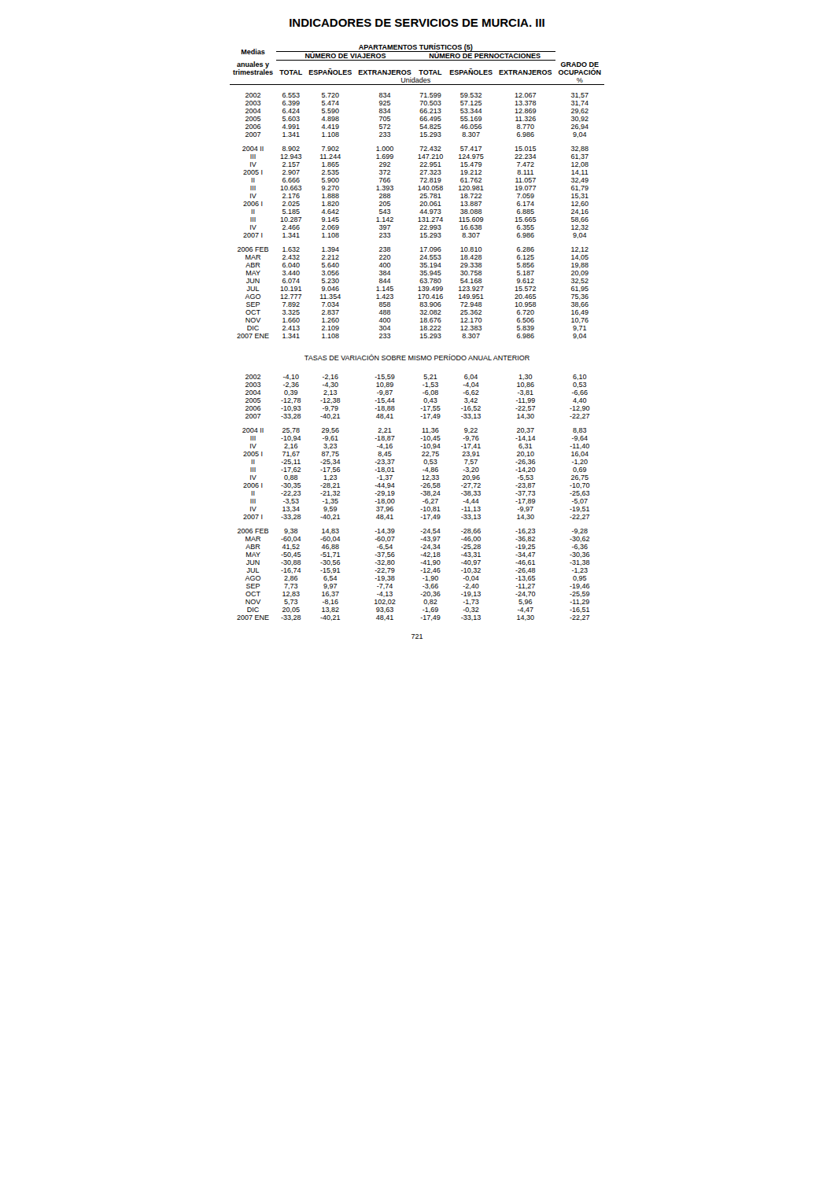INDICADORES DE SERVICIOS DE MURCIA. III
| Medias | APARTAMENTOS TURÍSTICOS (5) | |
| --- | --- | --- |
| NÚMERO DE VIAJEROS | NÚMERO DE PERNOCTACIONES |
| anuales y | | | GRADO DE |
| trimestrales | TOTAL | ESPAÑOLES | EXTRANJEROS | TOTAL | ESPAÑOLES | EXTRANJEROS | OCUPACIÓN |
| | Unidades | % |
| 2002 | 6.553 | 5.720 | 834 | 71.599 | 59.532 | 12.067 | 31,57 |
| 2003 | 6.399 | 5.474 | 925 | 70.503 | 57.125 | 13.378 | 31,74 |
| 2004 | 6.424 | 5.590 | 834 | 66.213 | 53.344 | 12.869 | 29,62 |
| 2005 | 5.603 | 4.898 | 705 | 66.495 | 55.169 | 11.326 | 30,92 |
| 2006 | 4.991 | 4.419 | 572 | 54.825 | 46.056 | 8.770 | 26,94 |
| 2007 | 1.341 | 1.108 | 233 | 15.293 | 8.307 | 6.986 | 9,04 |
| 2004 II | 8.902 | 7.902 | 1.000 | 72.432 | 57.417 | 15.015 | 32,88 |
| III | 12.943 | 11.244 | 1.699 | 147.210 | 124.975 | 22.234 | 61,37 |
| IV | 2.157 | 1.865 | 292 | 22.951 | 15.479 | 7.472 | 12,08 |
| 2005 I | 2.907 | 2.535 | 372 | 27.323 | 19.212 | 8.111 | 14,11 |
| II | 6.666 | 5.900 | 766 | 72.819 | 61.762 | 11.057 | 32,49 |
| III | 10.663 | 9.270 | 1.393 | 140.058 | 120.981 | 19.077 | 61,79 |
| IV | 2.176 | 1.888 | 288 | 25.781 | 18.722 | 7.059 | 15,31 |
| 2006 I | 2.025 | 1.820 | 205 | 20.061 | 13.887 | 6.174 | 12,60 |
| II | 5.185 | 4.642 | 543 | 44.973 | 38.088 | 6.885 | 24,16 |
| III | 10.287 | 9.145 | 1.142 | 131.274 | 115.609 | 15.665 | 58,66 |
| IV | 2.466 | 2.069 | 397 | 22.993 | 16.638 | 6.355 | 12,32 |
| 2007 I | 1.341 | 1.108 | 233 | 15.293 | 8.307 | 6.986 | 9,04 |
| 2006 FEB | 1.632 | 1.394 | 238 | 17.096 | 10.810 | 6.286 | 12,12 |
| MAR | 2.432 | 2.212 | 220 | 24.553 | 18.428 | 6.125 | 14,05 |
| ABR | 6.040 | 5.640 | 400 | 35.194 | 29.338 | 5.856 | 19,88 |
| MAY | 3.440 | 3.056 | 384 | 35.945 | 30.758 | 5.187 | 20,09 |
| JUN | 6.074 | 5.230 | 844 | 63.780 | 54.168 | 9.612 | 32,52 |
| JUL | 10.191 | 9.046 | 1.145 | 139.499 | 123.927 | 15.572 | 61,95 |
| AGO | 12.777 | 11.354 | 1.423 | 170.416 | 149.951 | 20.465 | 75,36 |
| SEP | 7.892 | 7.034 | 858 | 83.906 | 72.948 | 10.958 | 38,66 |
| OCT | 3.325 | 2.837 | 488 | 32.082 | 25.362 | 6.720 | 16,49 |
| NOV | 1.660 | 1.260 | 400 | 18.676 | 12.170 | 6.506 | 10,76 |
| DIC | 2.413 | 2.109 | 304 | 18.222 | 12.383 | 5.839 | 9,71 |
| 2007 ENE | 1.341 | 1.108 | 233 | 15.293 | 8.307 | 6.986 | 9,04 |
| TASAS DE VARIACIÓN SOBRE MISMO PERÍODO ANUAL ANTERIOR |
| 2002 | -4,10 | -2,16 | -15,59 | 5,21 | 6,04 | 1,30 | 6,10 |
| 2003 | -2,36 | -4,30 | 10,89 | -1,53 | -4,04 | 10,86 | 0,53 |
| 2004 | 0,39 | 2,13 | -9,87 | -6,08 | -6,62 | -3,81 | -6,66 |
| 2005 | -12,78 | -12,38 | -15,44 | 0,43 | 3,42 | -11,99 | 4,40 |
| 2006 | -10,93 | -9,79 | -18,88 | -17,55 | -16,52 | -22,57 | -12,90 |
| 2007 | -33,28 | -40,21 | 48,41 | -17,49 | -33,13 | 14,30 | -22,27 |
| 2004 II | 25,78 | 29,56 | 2,21 | 11,36 | 9,22 | 20,37 | 8,83 |
| III | -10,94 | -9,61 | -18,87 | -10,45 | -9,76 | -14,14 | -9,64 |
| IV | 2,16 | 3,23 | -4,16 | -10,94 | -17,41 | 6,31 | -11,40 |
| 2005 I | 71,67 | 87,75 | 8,45 | 22,75 | 23,91 | 20,10 | 16,04 |
| II | -25,11 | -25,34 | -23,37 | 0,53 | 7,57 | -26,36 | -1,20 |
| III | -17,62 | -17,56 | -18,01 | -4,86 | -3,20 | -14,20 | 0,69 |
| IV | 0,88 | 1,23 | -1,37 | 12,33 | 20,96 | -5,53 | 26,75 |
| 2006 I | -30,35 | -28,21 | -44,94 | -26,58 | -27,72 | -23,87 | -10,70 |
| II | -22,23 | -21,32 | -29,19 | -38,24 | -38,33 | -37,73 | -25,63 |
| III | -3,53 | -1,35 | -18,00 | -6,27 | -4,44 | -17,89 | -5,07 |
| IV | 13,34 | 9,59 | 37,96 | -10,81 | -11,13 | -9,97 | -19,51 |
| 2007 I | -33,28 | -40,21 | 48,41 | -17,49 | -33,13 | 14,30 | -22,27 |
| 2006 FEB | 9,38 | 14,83 | -14,39 | -24,54 | -28,66 | -16,23 | -9,28 |
| MAR | -60,04 | -60,04 | -60,07 | -43,97 | -46,00 | -36,82 | -30,62 |
| ABR | 41,52 | 46,88 | -6,54 | -24,34 | -25,28 | -19,25 | -6,36 |
| MAY | -50,45 | -51,71 | -37,56 | -42,18 | -43,31 | -34,47 | -30,36 |
| JUN | -30,88 | -30,56 | -32,80 | -41,90 | -40,97 | -46,61 | -31,38 |
| JUL | -16,74 | -15,91 | -22,79 | -12,46 | -10,32 | -26,48 | -1,23 |
| AGO | 2,86 | 6,54 | -19,38 | -1,90 | -0,04 | -13,65 | 0,95 |
| SEP | 7,73 | 9,97 | -7,74 | -3,66 | -2,40 | -11,27 | -19,46 |
| OCT | 12,83 | 16,37 | -4,13 | -20,36 | -19,13 | -24,70 | -25,59 |
| NOV | 5,73 | -8,16 | 102,02 | 0,82 | -1,73 | 5,96 | -11,29 |
| DIC | 20,05 | 13,82 | 93,63 | -1,69 | -0,32 | -4,47 | -16,51 |
| 2007 ENE | -33,28 | -40,21 | 48,41 | -17,49 | -33,13 | 14,30 | -22,27 |
721